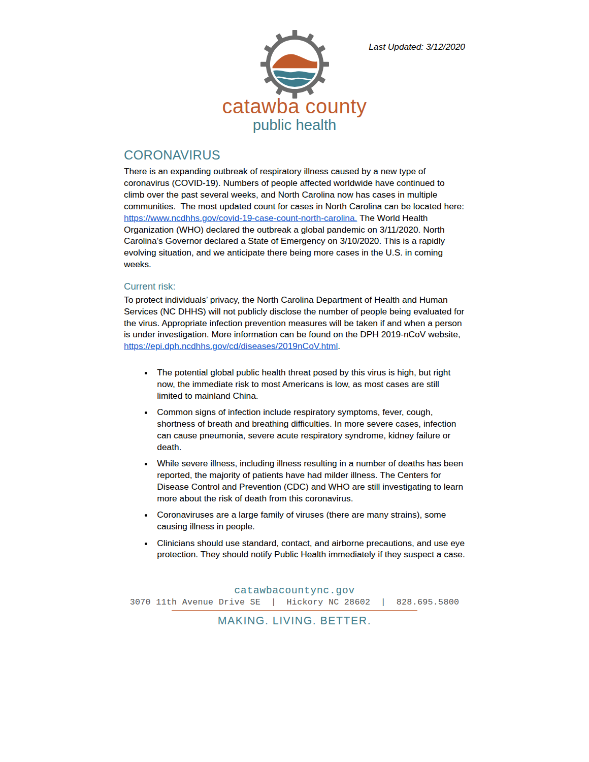Last Updated: 3/12/2020
catawba county
public health
CORONAVIRUS
There is an expanding outbreak of respiratory illness caused by a new type of coronavirus (COVID-19). Numbers of people affected worldwide have continued to climb over the past several weeks, and North Carolina now has cases in multiple communities. The most updated count for cases in North Carolina can be located here: https://www.ncdhhs.gov/covid-19-case-count-north-carolina. The World Health Organization (WHO) declared the outbreak a global pandemic on 3/11/2020. North Carolina’s Governor declared a State of Emergency on 3/10/2020. This is a rapidly evolving situation, and we anticipate there being more cases in the U.S. in coming weeks.
Current risk:
To protect individuals’ privacy, the North Carolina Department of Health and Human Services (NC DHHS) will not publicly disclose the number of people being evaluated for the virus. Appropriate infection prevention measures will be taken if and when a person is under investigation. More information can be found on the DPH 2019-nCoV website, https://epi.dph.ncdhhs.gov/cd/diseases/2019nCoV.html.
The potential global public health threat posed by this virus is high, but right now, the immediate risk to most Americans is low, as most cases are still limited to mainland China.
Common signs of infection include respiratory symptoms, fever, cough, shortness of breath and breathing difficulties. In more severe cases, infection can cause pneumonia, severe acute respiratory syndrome, kidney failure or death.
While severe illness, including illness resulting in a number of deaths has been reported, the majority of patients have had milder illness. The Centers for Disease Control and Prevention (CDC) and WHO are still investigating to learn more about the risk of death from this coronavirus.
Coronaviruses are a large family of viruses (there are many strains), some causing illness in people.
Clinicians should use standard, contact, and airborne precautions, and use eye protection. They should notify Public Health immediately if they suspect a case.
catawbacountync.gov
3070 11th Avenue Drive SE | Hickory NC 28602 | 828.695.5800
MAKING. LIVING. BETTER.